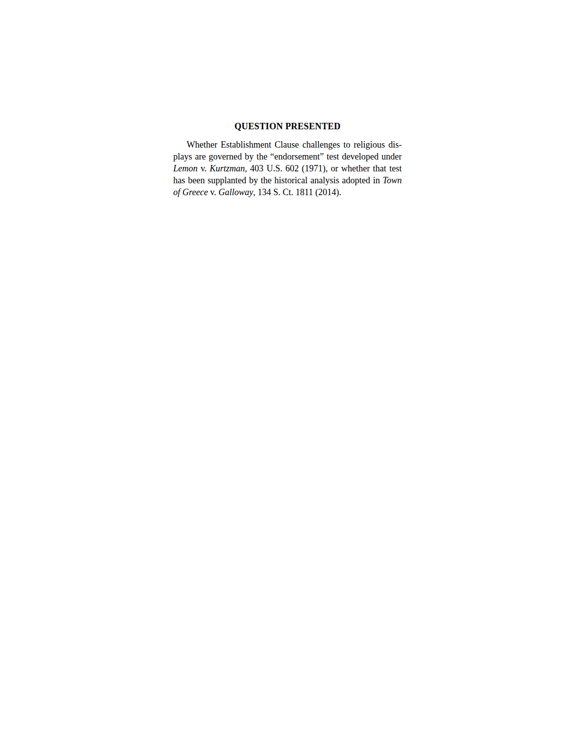Question Presented
Whether Establishment Clause challenges to religious displays are governed by the “endorsement” test developed under Lemon v. Kurtzman, 403 U.S. 602 (1971), or whether that test has been supplanted by the historical analysis adopted in Town of Greece v. Galloway, 134 S. Ct. 1811 (2014).